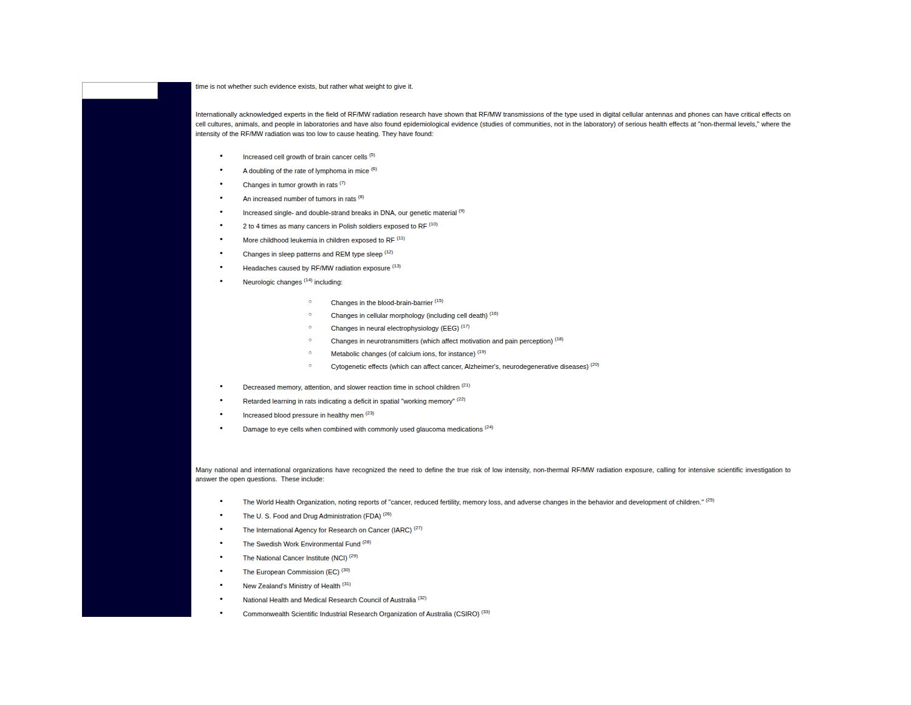time is not whether such evidence exists, but rather what weight to give it.
Internationally acknowledged experts in the field of RF/MW radiation research have shown that RF/MW transmissions of the type used in digital cellular antennas and phones can have critical effects on cell cultures, animals, and people in laboratories and have also found epidemiological evidence (studies of communities, not in the laboratory) of serious health effects at "non-thermal levels," where the intensity of the RF/MW radiation was too low to cause heating. They have found:
Increased cell growth of brain cancer cells (5)
A doubling of the rate of lymphoma in mice (6)
Changes in tumor growth in rats (7)
An increased number of tumors in rats (8)
Increased single- and double-strand breaks in DNA, our genetic material (9)
2 to 4 times as many cancers in Polish soldiers exposed to RF (10)
More childhood leukemia in children exposed to RF (11)
Changes in sleep patterns and REM type sleep (12)
Headaches caused by RF/MW radiation exposure (13)
Neurologic changes (14) including:
Changes in the blood-brain-barrier (15)
Changes in cellular morphology (including cell death) (16)
Changes in neural electrophysiology (EEG) (17)
Changes in neurotransmitters (which affect motivation and pain perception) (18)
Metabolic changes (of calcium ions, for instance) (19)
Cytogenetic effects (which can affect cancer, Alzheimer's, neurodegenerative diseases) (20)
Decreased memory, attention, and slower reaction time in school children (21)
Retarded learning in rats indicating a deficit in spatial "working memory" (22)
Increased blood pressure in healthy men (23)
Damage to eye cells when combined with commonly used glaucoma medications (24)
Many national and international organizations have recognized the need to define the true risk of low intensity, non-thermal RF/MW radiation exposure, calling for intensive scientific investigation to answer the open questions. These include:
The World Health Organization, noting reports of "cancer, reduced fertility, memory loss, and adverse changes in the behavior and development of children." (25)
The U. S. Food and Drug Administration (FDA) (26)
The International Agency for Research on Cancer (IARC) (27)
The Swedish Work Environmental Fund (28)
The National Cancer Institute (NCI) (29)
The European Commission (EC) (30)
New Zealand's Ministry of Health (31)
National Health and Medical Research Council of Australia (32)
Commonwealth Scientific Industrial Research Organization of Australia (CSIRO) (33)